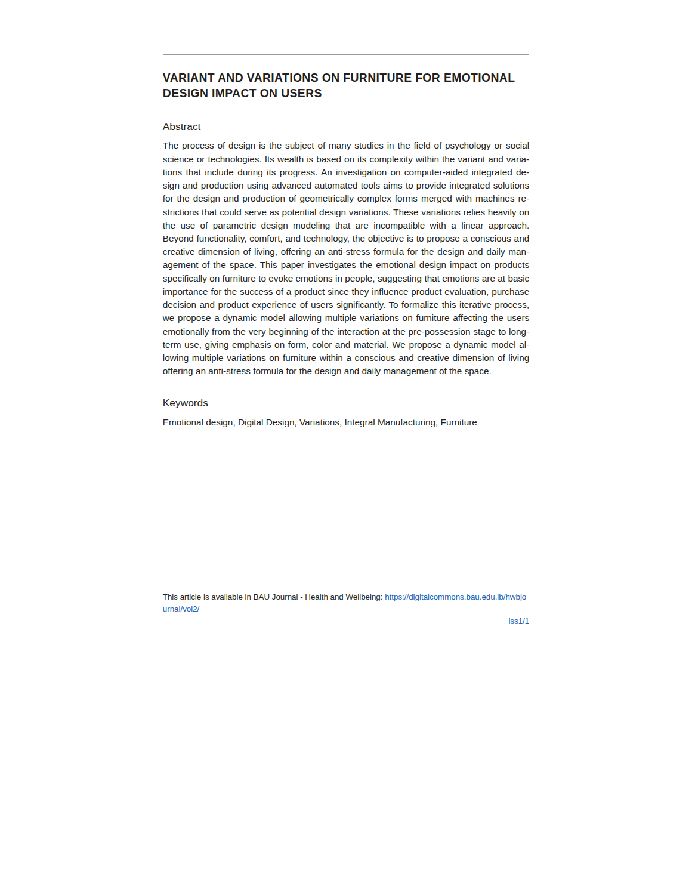Variant and Variations on Furniture for Emotional Design Impact on Users
Abstract
The process of design is the subject of many studies in the field of psychology or social science or technologies. Its wealth is based on its complexity within the variant and variations that include during its progress. An investigation on computer-aided integrated design and production using advanced automated tools aims to provide integrated solutions for the design and production of geometrically complex forms merged with machines restrictions that could serve as potential design variations. These variations relies heavily on the use of parametric design modeling that are incompatible with a linear approach. Beyond functionality, comfort, and technology, the objective is to propose a conscious and creative dimension of living, offering an anti-stress formula for the design and daily management of the space. This paper investigates the emotional design impact on products specifically on furniture to evoke emotions in people, suggesting that emotions are at basic importance for the success of a product since they influence product evaluation, purchase decision and product experience of users significantly. To formalize this iterative process, we propose a dynamic model allowing multiple variations on furniture affecting the users emotionally from the very beginning of the interaction at the pre-possession stage to long-term use, giving emphasis on form, color and material. We propose a dynamic model allowing multiple variations on furniture within a conscious and creative dimension of living offering an anti-stress formula for the design and daily management of the space.
Keywords
Emotional design, Digital Design, Variations, Integral Manufacturing, Furniture
This article is available in BAU Journal - Health and Wellbeing: https://digitalcommons.bau.edu.lb/hwbjournal/vol2/iss1/1